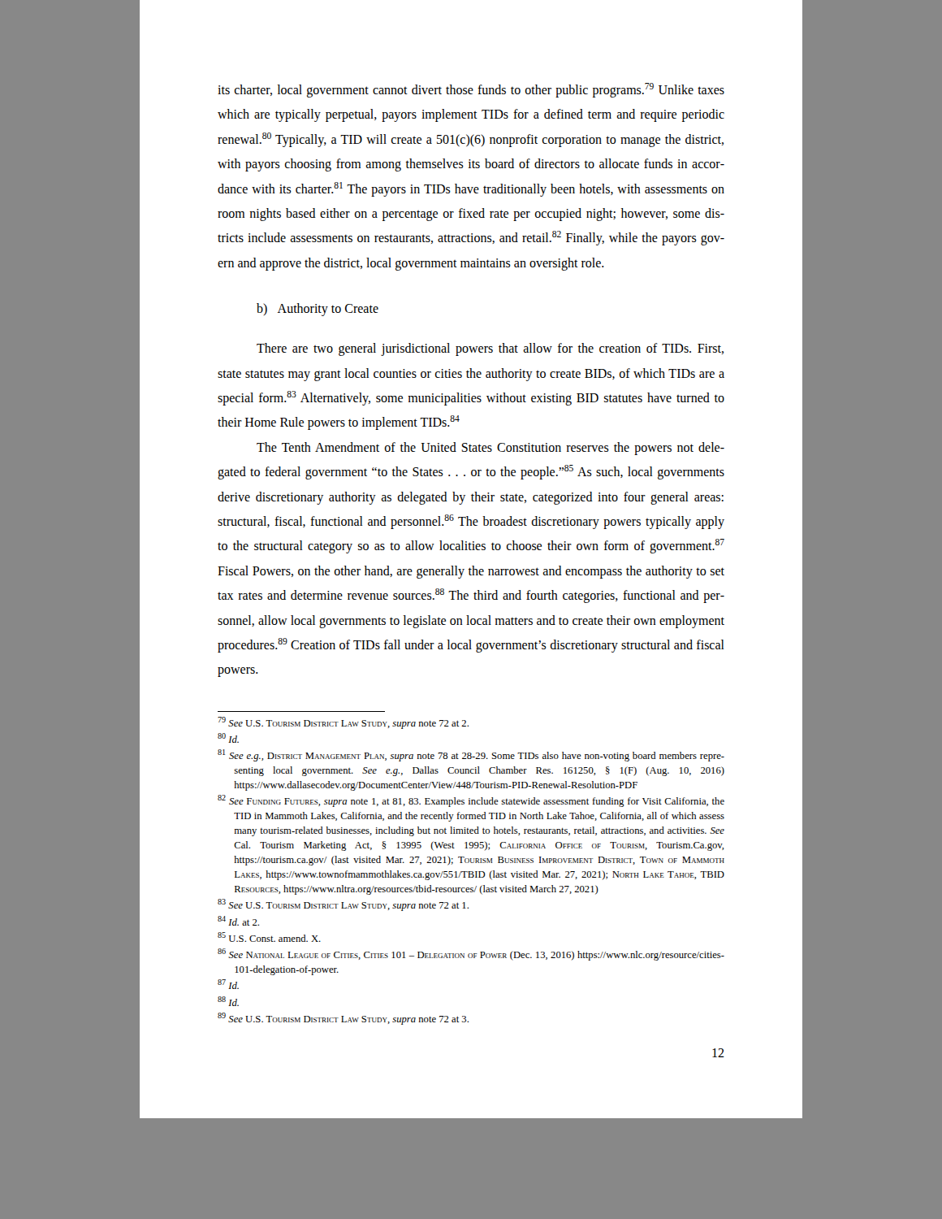its charter, local government cannot divert those funds to other public programs.79 Unlike taxes which are typically perpetual, payors implement TIDs for a defined term and require periodic renewal.80 Typically, a TID will create a 501(c)(6) nonprofit corporation to manage the district, with payors choosing from among themselves its board of directors to allocate funds in accordance with its charter.81 The payors in TIDs have traditionally been hotels, with assessments on room nights based either on a percentage or fixed rate per occupied night; however, some districts include assessments on restaurants, attractions, and retail.82 Finally, while the payors govern and approve the district, local government maintains an oversight role.
b) Authority to Create
There are two general jurisdictional powers that allow for the creation of TIDs. First, state statutes may grant local counties or cities the authority to create BIDs, of which TIDs are a special form.83 Alternatively, some municipalities without existing BID statutes have turned to their Home Rule powers to implement TIDs.84
The Tenth Amendment of the United States Constitution reserves the powers not delegated to federal government “to the States . . . or to the people.”85 As such, local governments derive discretionary authority as delegated by their state, categorized into four general areas: structural, fiscal, functional and personnel.86 The broadest discretionary powers typically apply to the structural category so as to allow localities to choose their own form of government.87 Fiscal Powers, on the other hand, are generally the narrowest and encompass the authority to set tax rates and determine revenue sources.88 The third and fourth categories, functional and personnel, allow local governments to legislate on local matters and to create their own employment procedures.89 Creation of TIDs fall under a local government’s discretionary structural and fiscal powers.
79 See U.S. Tourism District Law Study, supra note 72 at 2.
80 Id.
81 See e.g., District Management Plan, supra note 78 at 28-29. Some TIDs also have non-voting board members representing local government. See e.g., Dallas Council Chamber Res. 161250, § 1(F) (Aug. 10, 2016) https://www.dallasecodev.org/DocumentCenter/View/448/Tourism-PID-Renewal-Resolution-PDF
82 See Funding Futures, supra note 1, at 81, 83. Examples include statewide assessment funding for Visit California, the TID in Mammoth Lakes, California, and the recently formed TID in North Lake Tahoe, California, all of which assess many tourism-related businesses, including but not limited to hotels, restaurants, retail, attractions, and activities. See Cal. Tourism Marketing Act, § 13995 (West 1995); California Office of Tourism, Tourism.Ca.gov, https://tourism.ca.gov/ (last visited Mar. 27, 2021); Tourism Business Improvement District, Town of Mammoth Lakes, https://www.townofmammothlakes.ca.gov/551/TBID (last visited Mar. 27, 2021); North Lake Tahoe, TBID Resources, https://www.nltra.org/resources/tbid-resources/ (last visited March 27, 2021)
83 See U.S. Tourism District Law Study, supra note 72 at 1.
84 Id. at 2.
85 U.S. Const. amend. X.
86 See National League of Cities, Cities 101 – Delegation of Power (Dec. 13, 2016) https://www.nlc.org/resource/cities-101-delegation-of-power.
87 Id.
88 Id.
89 See U.S. Tourism District Law Study, supra note 72 at 3.
12